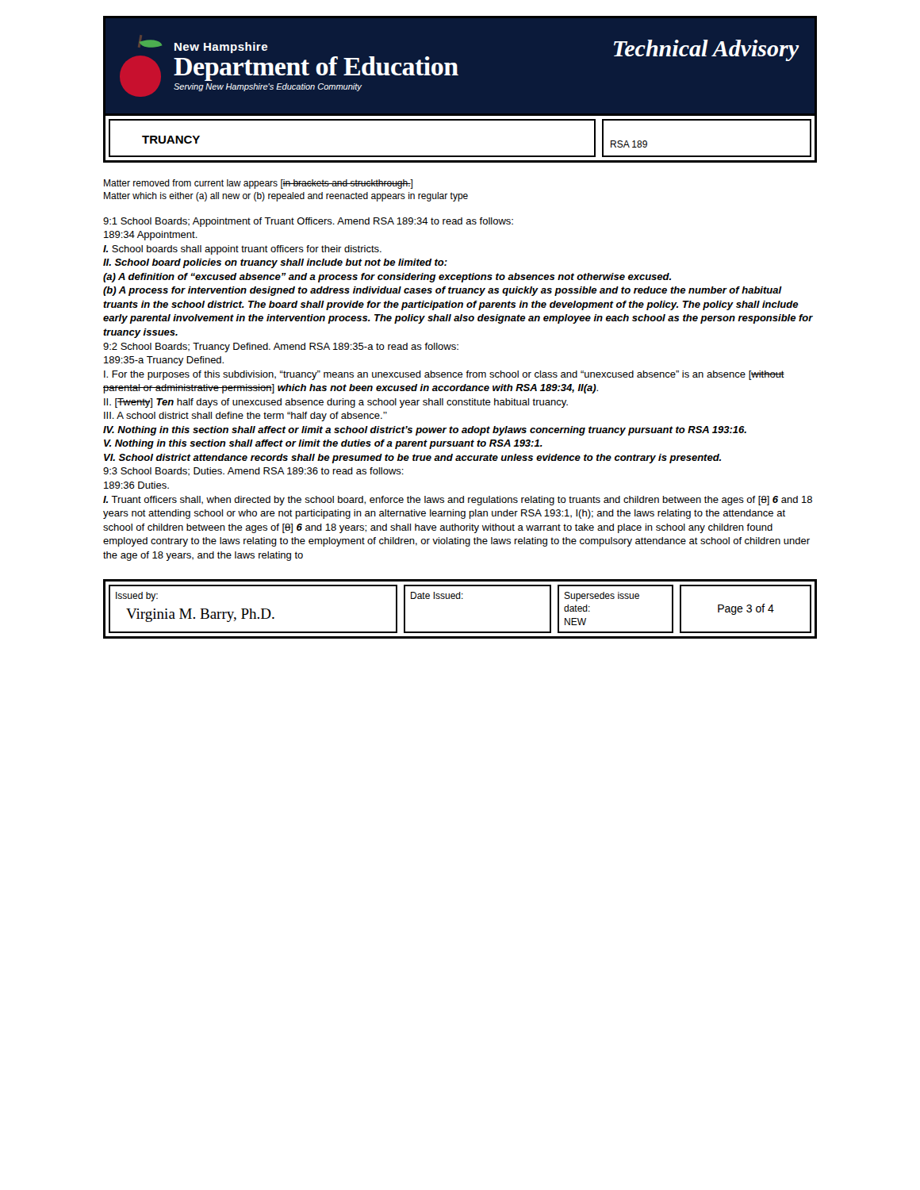New Hampshire
Department of Education
Serving New Hampshire's Education Community
Technical Advisory
TRUANCY
RSA 189
Matter removed from current law appears [in brackets and struckthrough.]
Matter which is either (a) all new or (b) repealed and reenacted appears in regular type
9:1 School Boards; Appointment of Truant Officers. Amend RSA 189:34 to read as follows:
189:34 Appointment.
I. School boards shall appoint truant officers for their districts.
II. School board policies on truancy shall include but not be limited to:
(a) A definition of “excused absence” and a process for considering exceptions to absences not otherwise excused.
(b) A process for intervention designed to address individual cases of truancy as quickly as possible and to reduce the number of habitual truants in the school district. The board shall provide for the participation of parents in the development of the policy. The policy shall include early parental involvement in the intervention process. The policy shall also designate an employee in each school as the person responsible for truancy issues.
9:2 School Boards; Truancy Defined. Amend RSA 189:35-a to read as follows:
189:35-a Truancy Defined.
I. For the purposes of this subdivision, “truancy” means an unexcused absence from school or class and “unexcused absence” is an absence [without parental or administrative permission] which has not been excused in accordance with RSA 189:34, II(a).
II. [Twenty] Ten half days of unexcused absence during a school year shall constitute habitual truancy.
III. A school district shall define the term “half day of absence.’’
IV. Nothing in this section shall affect or limit a school district’s power to adopt bylaws concerning truancy pursuant to RSA 193:16.
V. Nothing in this section shall affect or limit the duties of a parent pursuant to RSA 193:1.
VI. School district attendance records shall be presumed to be true and accurate unless evidence to the contrary is presented.
9:3 School Boards; Duties. Amend RSA 189:36 to read as follows:
189:36 Duties.
I. Truant officers shall, when directed by the school board, enforce the laws and regulations relating to truants and children between the ages of [8] 6 and 18 years not attending school or who are not participating in an alternative learning plan under RSA 193:1, I(h); and the laws relating to the attendance at school of children between the ages of [8] 6 and 18 years; and shall have authority without a warrant to take and place in school any children found employed contrary to the laws relating to the employment of children, or violating the laws relating to the compulsory attendance at school of children under the age of 18 years, and the laws relating to
Issued by:
Virginia M. Barry, Ph.D.
Date Issued:
Supersedes issue dated:
NEW
Page 3 of 4